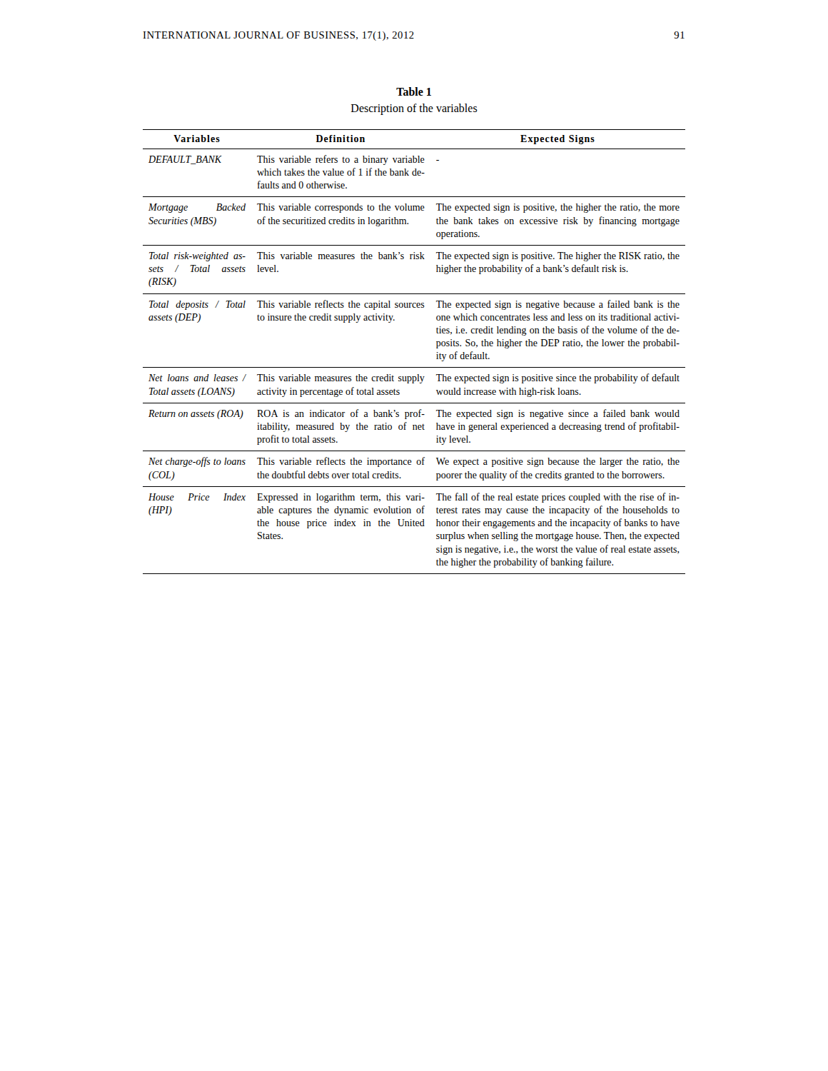International Journal of Business, 17(1), 2012 91
Table 1 Description of the variables
| Variables | Definition | Expected Signs |
| --- | --- | --- |
| DEFAULT_BANK | This variable refers to a binary variable which takes the value of 1 if the bank defaults and 0 otherwise. | - |
| Mortgage Backed Securities (MBS) | This variable corresponds to the volume of the securitized credits in logarithm. | The expected sign is positive, the higher the ratio, the more the bank takes on excessive risk by financing mortgage operations. |
| Total risk-weighted assets / Total assets (RISK) | This variable measures the bank’s risk level. | The expected sign is positive. The higher the RISK ratio, the higher the probability of a bank’s default risk is. |
| Total deposits / Total assets (DEP) | This variable reflects the capital sources to insure the credit supply activity. | The expected sign is negative because a failed bank is the one which concentrates less and less on its traditional activities, i.e. credit lending on the basis of the volume of the deposits. So, the higher the DEP ratio, the lower the probability of default. |
| Net loans and leases / Total assets (LOANS) | This variable measures the credit supply activity in percentage of total assets | The expected sign is positive since the probability of default would increase with high-risk loans. |
| Return on assets (ROA) | ROA is an indicator of a bank’s profitability, measured by the ratio of net profit to total assets. | The expected sign is negative since a failed bank would have in general experienced a decreasing trend of profitability level. |
| Net charge-offs to loans (COL) | This variable reflects the importance of the doubtful debts over total credits. | We expect a positive sign because the larger the ratio, the poorer the quality of the credits granted to the borrowers. |
| House Price Index (HPI) | Expressed in logarithm term, this variable captures the dynamic evolution of the house price index in the United States. | The fall of the real estate prices coupled with the rise of interest rates may cause the incapacity of the households to honor their engagements and the incapacity of banks to have surplus when selling the mortgage house. Then, the expected sign is negative, i.e., the worst the value of real estate assets, the higher the probability of banking failure. |